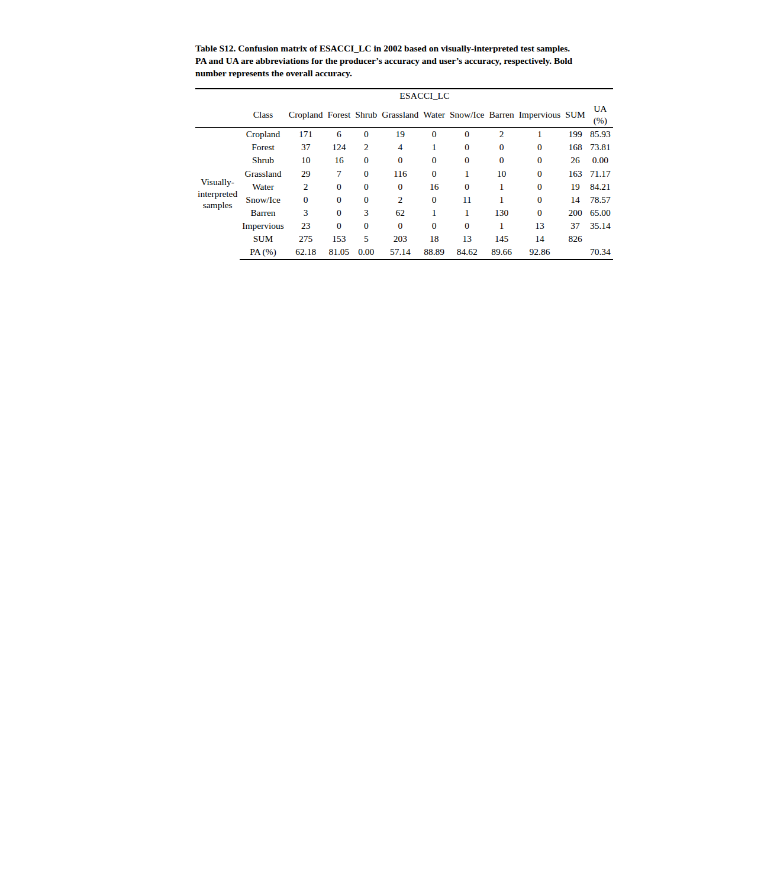Table S12. Confusion matrix of ESACCI_LC in 2002 based on visually-interpreted test samples. PA and UA are abbreviations for the producer’s accuracy and user’s accuracy, respectively. Bold number represents the overall accuracy.
| | | ESACCI_LC | | |
| | Class | Cropland | Forest | Shrub | Grassland | Water | Snow/Ice | Barren | Impervious | SUM | UA (%) |
| Visually- interpreted samples | Cropland | 171 | 6 | 0 | 19 | 0 | 0 | 2 | 1 | 199 | 85.93 |
| Forest | 37 | 124 | 2 | 4 | 1 | 0 | 0 | 0 | 168 | 73.81 |
| Shrub | 10 | 16 | 0 | 0 | 0 | 0 | 0 | 0 | 26 | 0.00 |
| Grassland | 29 | 7 | 0 | 116 | 0 | 1 | 10 | 0 | 163 | 71.17 |
| Water | 2 | 0 | 0 | 0 | 16 | 0 | 1 | 0 | 19 | 84.21 |
| Snow/Ice | 0 | 0 | 0 | 2 | 0 | 11 | 1 | 0 | 14 | 78.57 |
| Barren | 3 | 0 | 3 | 62 | 1 | 1 | 130 | 0 | 200 | 65.00 |
| Impervious | 23 | 0 | 0 | 0 | 0 | 0 | 1 | 13 | 37 | 35.14 |
| SUM | 275 | 153 | 5 | 203 | 18 | 13 | 145 | 14 | 826 | |
| PA (%) | 62.18 | 81.05 | 0.00 | 57.14 | 88.89 | 84.62 | 89.66 | 92.86 | | 70.34 |